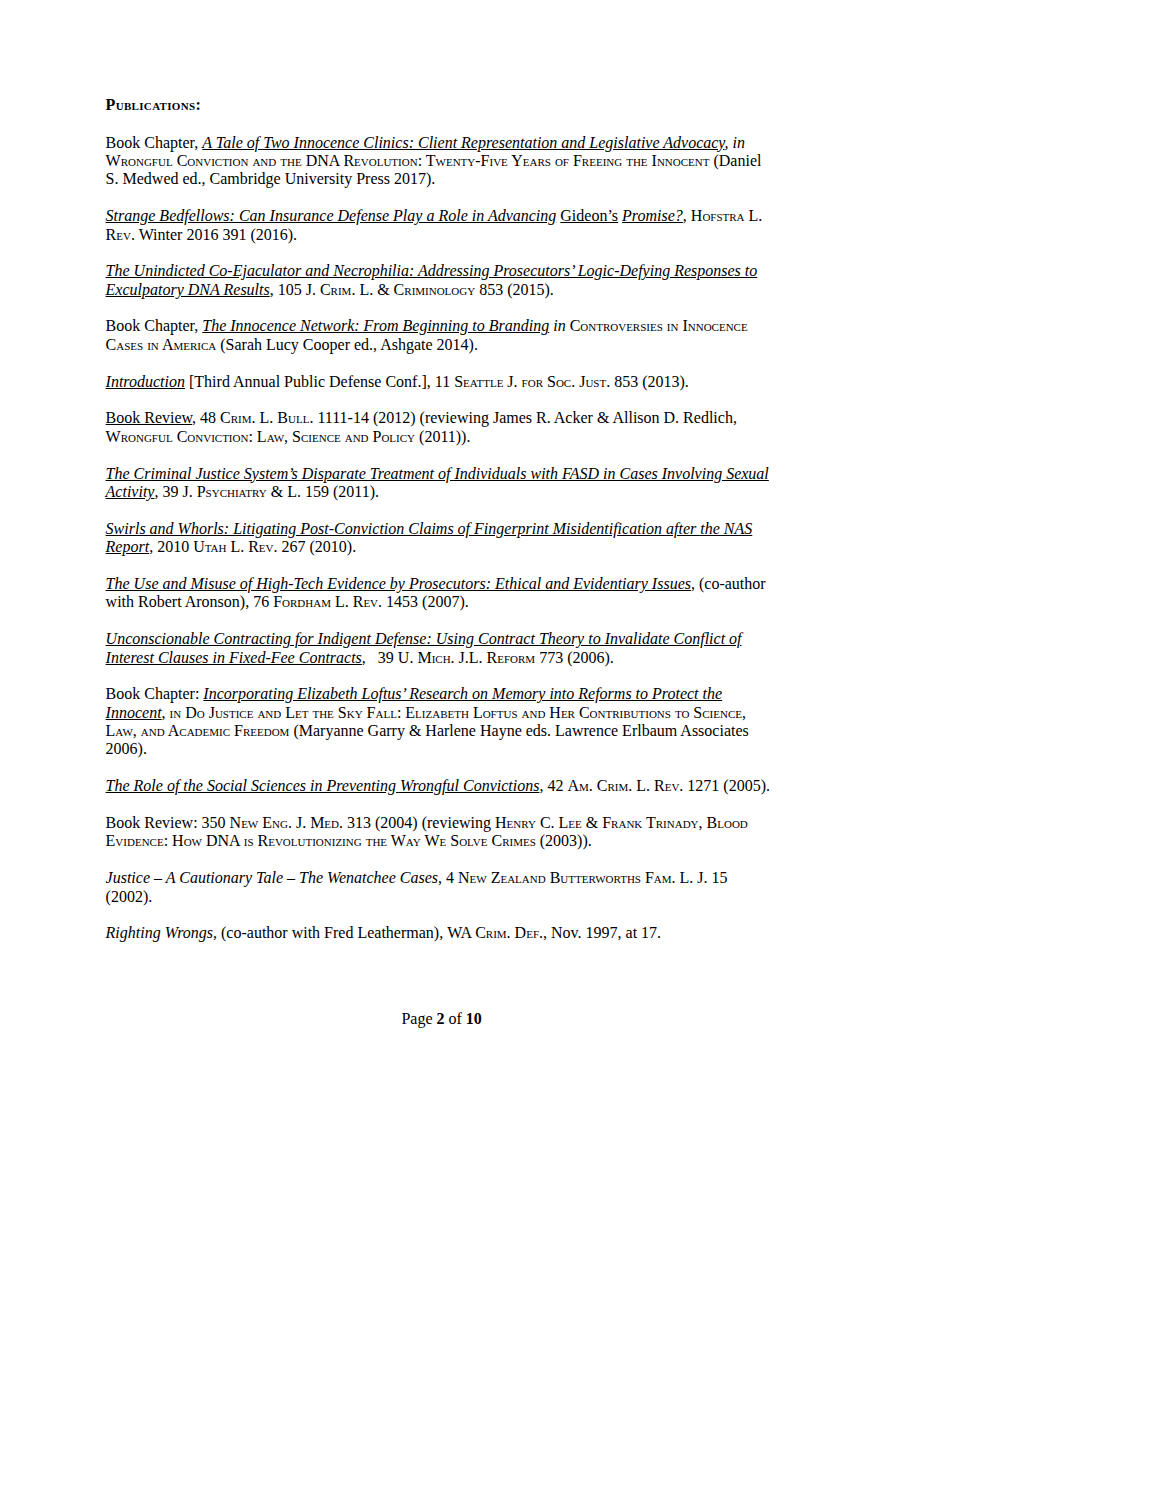Publications:
Book Chapter, A Tale of Two Innocence Clinics: Client Representation and Legislative Advocacy, in Wrongful Conviction and the DNA Revolution: Twenty-Five Years of Freeing the Innocent (Daniel S. Medwed ed., Cambridge University Press 2017).
Strange Bedfellows: Can Insurance Defense Play a Role in Advancing Gideon’s Promise?, Hofstra L. Rev. Winter 2016 391 (2016).
The Unindicted Co-Ejaculator and Necrophilia: Addressing Prosecutors’ Logic-Defying Responses to Exculpatory DNA Results, 105 J. Crim. L. & Criminology 853 (2015).
Book Chapter, The Innocence Network: From Beginning to Branding in Controversies in Innocence Cases in America (Sarah Lucy Cooper ed., Ashgate 2014).
Introduction [Third Annual Public Defense Conf.], 11 Seattle J. for Soc. Just. 853 (2013).
Book Review, 48 Crim. L. Bull. 1111-14 (2012) (reviewing James R. Acker & Allison D. Redlich, Wrongful Conviction: Law, Science and Policy (2011)).
The Criminal Justice System’s Disparate Treatment of Individuals with FASD in Cases Involving Sexual Activity, 39 J. Psychiatry & L. 159 (2011).
Swirls and Whorls: Litigating Post-Conviction Claims of Fingerprint Misidentification after the NAS Report, 2010 Utah L. Rev. 267 (2010).
The Use and Misuse of High-Tech Evidence by Prosecutors: Ethical and Evidentiary Issues, (co-author with Robert Aronson), 76 Fordham L. Rev. 1453 (2007).
Unconscionable Contracting for Indigent Defense: Using Contract Theory to Invalidate Conflict of Interest Clauses in Fixed-Fee Contracts, 39 U. Mich. J.L. Reform 773 (2006).
Book Chapter: Incorporating Elizabeth Loftus’ Research on Memory into Reforms to Protect the Innocent, in Do Justice and Let the Sky Fall: Elizabeth Loftus and Her Contributions to Science, Law, and Academic Freedom (Maryanne Garry & Harlene Hayne eds. Lawrence Erlbaum Associates 2006).
The Role of the Social Sciences in Preventing Wrongful Convictions, 42 Am. Crim. L. Rev. 1271 (2005).
Book Review: 350 New Eng. J. Med. 313 (2004) (reviewing Henry C. Lee & Frank Trinady, Blood Evidence: How DNA is Revolutionizing the Way We Solve Crimes (2003)).
Justice – A Cautionary Tale – The Wenatchee Cases, 4 New Zealand Butterworths Fam. L. J. 15 (2002).
Righting Wrongs, (co-author with Fred Leatherman), WA Crim. Def., Nov. 1997, at 17.
Page 2 of 10